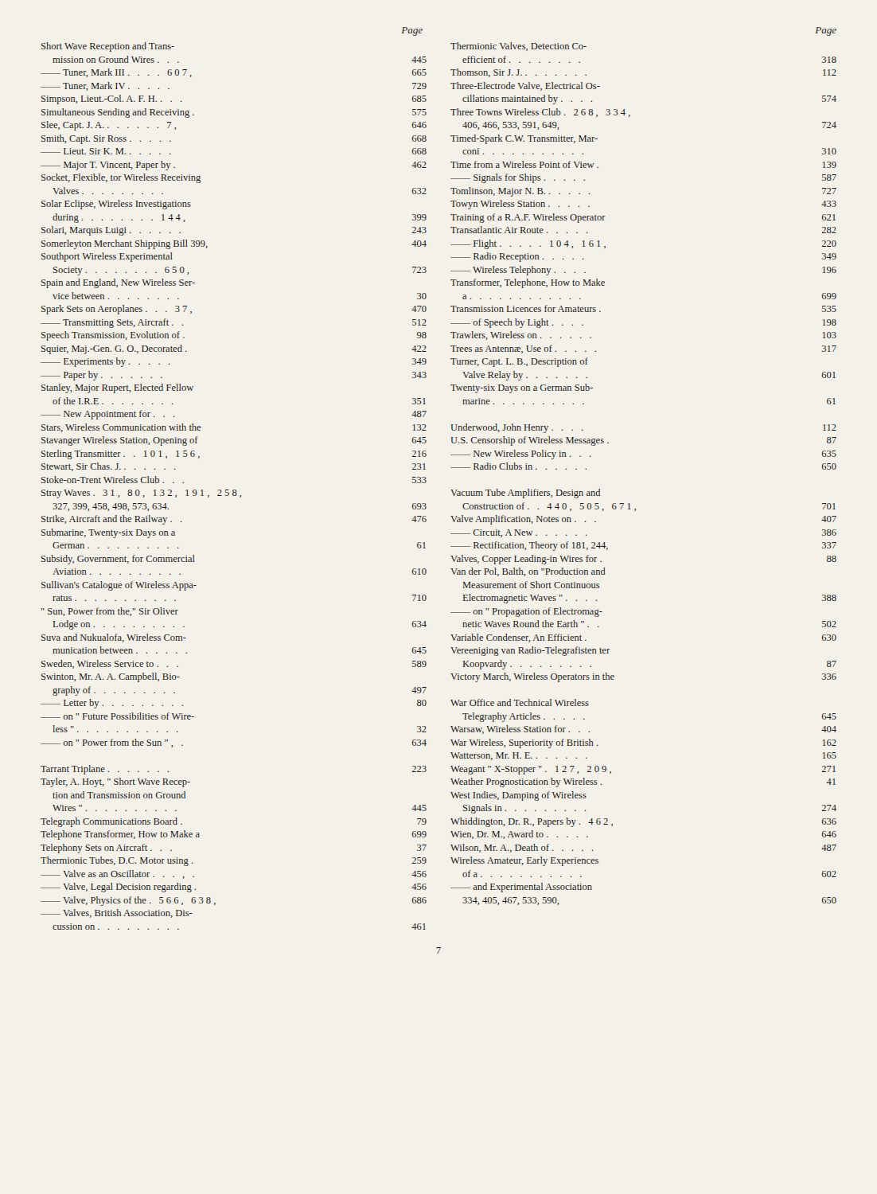Page
Page
| Short Wave Reception and Trans- | |
| mission on Ground Wires . . . | 445 |
| —— Tuner, Mark III . . . . 607, | 665 |
| —— Tuner, Mark IV . . . . . | 729 |
| Simpson, Lieut.-Col. A. F. H. . . . | 685 |
| Simultaneous Sending and Receiving . | 575 |
| Slee, Capt. J. A. . . . . . . 7, | 646 |
| Smith, Capt. Sir Ross . . . . . | 668 |
| —— Lieut. Sir K. M. . . . . . | 668 |
| —— Major T. Vincent, Paper by . | 462 |
| Socket, Flexible, tor Wireless Receiving | |
| Valves . . . . . . . . . | 632 |
| Solar Eclipse, Wireless Investigations | |
| during . . . . . . . . 144, | 399 |
| Solari, Marquis Luigi . . . . . . | 243 |
| Somerleyton Merchant Shipping Bill 399, | 404 |
| Southport Wireless Experimental | |
| Society . . . . . . . . 650, | 723 |
| Spain and England, New Wireless Ser- | |
| vice between . . . . . . . . | 30 |
| Spark Sets on Aeroplanes . . . 37, | 470 |
| —— Transmitting Sets, Aircraft . . | 512 |
| Speech Transmission, Evolution of . | 98 |
| Squier, Maj.-Gen. G. O., Decorated . | 422 |
| —— Experiments by . . . . . | 349 |
| —— Paper by . . . . . . . | 343 |
| Stanley, Major Rupert, Elected Fellow | |
| of the I.R.E . . . . . . . . | 351 |
| —— New Appointment for . . . | 487 |
| Stars, Wireless Communication with the | 132 |
| Stavanger Wireless Station, Opening of | 645 |
| Sterling Transmitter . . 101, 156, | 216 |
| Stewart, Sir Chas. J. . . . . . . | 231 |
| Stoke-on-Trent Wireless Club . . . | 533 |
| Stray Waves . 31, 80, 132, 191, 258, | |
| 327, 399, 458, 498, 573, 634. | 693 |
| Strike, Aircraft and the Railway . . | 476 |
| Submarine, Twenty-six Days on a | |
| German . . . . . . . . . . | 61 |
| Subsidy, Government, for Commercial | |
| Aviation . . . . . . . . . . | 610 |
| Sullivan's Catalogue of Wireless Appa- | |
| ratus . . . . . . . . . . . | 710 |
| " Sun, Power from the," Sir Oliver | |
| Lodge on . . . . . . . . . . | 634 |
| Suva and Nukualofa, Wireless Com- | |
| munication between . . . . . . | 645 |
| Sweden, Wireless Service to . . . | 589 |
| Swinton, Mr. A. A. Campbell, Bio- | |
| graphy of . . . . . . . . . | 497 |
| —— Letter by . . . . . . . . . | 80 |
| —— on " Future Possibilities of Wire- | |
| less " . . . . . . . . . . . | 32 |
| —— on " Power from the Sun " , . | 634 |
| Tarrant Triplane . . . . . . . | 223 |
| Tayler, A. Hoyt, " Short Wave Recep- | |
| tion and Transmission on Ground | |
| Wires " . . . . . . . . . . | 445 |
| Telegraph Communications Board . | 79 |
| Telephone Transformer, How to Make a | 699 |
| Telephony Sets on Aircraft . . . | 37 |
| Thermionic Tubes, D.C. Motor using . | 259 |
| —— Valve as an Oscillator . . . , . | 456 |
| —— Valve, Legal Decision regarding . | 456 |
| —— Valve, Physics of the . 566, 638, | 686 |
| —— Valves, British Association, Dis- | |
| cussion on . . . . . . . . . | 461 |
| Thermionic Valves, Detection Co- | |
| efficient of . . . . . . . . | 318 |
| Thomson, Sir J. J. . . . . . . . | 112 |
| Three-Electrode Valve, Electrical Os- | |
| cillations maintained by . . . . | 574 |
| Three Towns Wireless Club . 268, 334, | |
| 406, 466, 533, 591, 649, | 724 |
| Timed-Spark C.W. Transmitter, Mar- | |
| coni . . . . . . . . . . . | 310 |
| Time from a Wireless Point of View . | 139 |
| —— Signals for Ships . . . . . | 587 |
| Tomlinson, Major N. B. . . . . . | 727 |
| Towyn Wireless Station . . . . . | 433 |
| Training of a R.A.F. Wireless Operator | 621 |
| Transatlantic Air Route . . . . . | 282 |
| —— Flight . . . . . 104, 161, | 220 |
| —— Radio Reception . . . . . | 349 |
| —— Wireless Telephony . . . . | 196 |
| Transformer, Telephone, How to Make | |
| a . . . . . . . . . . . . | 699 |
| Transmission Licences for Amateurs . | 535 |
| —— of Speech by Light . . . . | 198 |
| Trawlers, Wireless on . . . . . . | 103 |
| Trees as Antennæ, Use of . . . . . | 317 |
| Turner, Capt. L. B., Description of | |
| Valve Relay by . . . . . . . | 601 |
| Twenty-six Days on a German Sub- | |
| marine . . . . . . . . . . | 61 |
| Underwood, John Henry . . . . | 112 |
| U.S. Censorship of Wireless Messages . | 87 |
| —— New Wireless Policy in . . . | 635 |
| —— Radio Clubs in . . . . . . | 650 |
| Vacuum Tube Amplifiers, Design and | |
| Construction of . . 440, 505, 671, | 701 |
| Valve Amplification, Notes on . . . | 407 |
| —— Circuit, A New . . . . . . | 386 |
| —— Rectification, Theory of 181, 244, | 337 |
| Valves, Copper Leading-in Wires for . | 88 |
| Van der Pol, Balth, on "Production and | |
| Measurement of Short Continuous | |
| Electromagnetic Waves " . . . . | 388 |
| —— on " Propagation of Electromag- | |
| netic Waves Round the Earth " . . | 502 |
| Variable Condenser, An Efficient . | 630 |
| Vereeniging van Radio-Telegrafisten ter | |
| Koopvardy . . . . . . . . . | 87 |
| Victory March, Wireless Operators in the | 336 |
| War Office and Technical Wireless | |
| Telegraphy Articles . . . . . | 645 |
| Warsaw, Wireless Station for . . . | 404 |
| War Wireless, Superiority of British . | 162 |
| Watterson, Mr. H. E. . . . . . . | 165 |
| Weagant " X-Stopper " . 127, 209, | 271 |
| Weather Prognostication by Wireless . | 41 |
| West Indies, Damping of Wireless | |
| Signals in . . . . . . . . . | 274 |
| Whiddington, Dr. R., Papers by . 462, | 636 |
| Wien, Dr. M., Award to . . . . . | 646 |
| Wilson, Mr. A., Death of . . . . . | 487 |
| Wireless Amateur, Early Experiences | |
| of a . . . . . . . . . . . | 602 |
| —— and Experimental Association | |
| 334, 405, 467, 533, 590, | 650 |
7